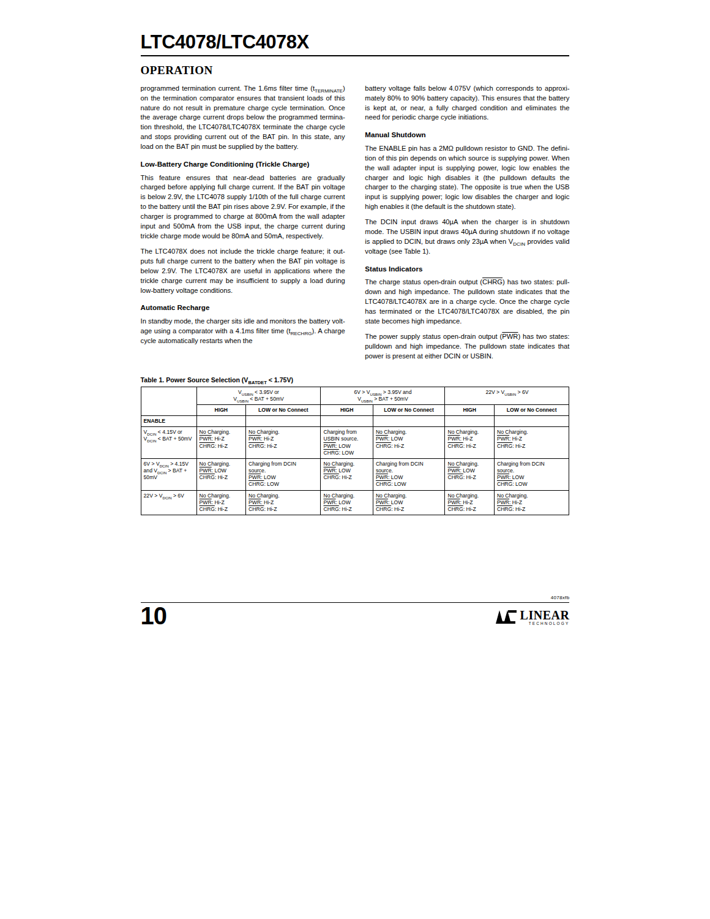LTC4078/LTC4078X
OPERATION
programmed termination current. The 1.6ms filter time (tTERMINATE) on the termination comparator ensures that transient loads of this nature do not result in premature charge cycle termination. Once the average charge current drops below the programmed termination threshold, the LTC4078/LTC4078X terminate the charge cycle and stops providing current out of the BAT pin. In this state, any load on the BAT pin must be supplied by the battery.
Low-Battery Charge Conditioning (Trickle Charge)
This feature ensures that near-dead batteries are gradually charged before applying full charge current. If the BAT pin voltage is below 2.9V, the LTC4078 supply 1/10th of the full charge current to the battery until the BAT pin rises above 2.9V. For example, if the charger is programmed to charge at 800mA from the wall adapter input and 500mA from the USB input, the charge current during trickle charge mode would be 80mA and 50mA, respectively.
The LTC4078X does not include the trickle charge feature; it outputs full charge current to the battery when the BAT pin voltage is below 2.9V. The LTC4078X are useful in applications where the trickle charge current may be insufficient to supply a load during low-battery voltage conditions.
Automatic Recharge
In standby mode, the charger sits idle and monitors the battery voltage using a comparator with a 4.1ms filter time (tRECHRG). A charge cycle automatically restarts when the
battery voltage falls below 4.075V (which corresponds to approximately 80% to 90% battery capacity). This ensures that the battery is kept at, or near, a fully charged condition and eliminates the need for periodic charge cycle initiations.
Manual Shutdown
The ENABLE pin has a 2MΩ pulldown resistor to GND. The definition of this pin depends on which source is supplying power. When the wall adapter input is supplying power, logic low enables the charger and logic high disables it (the pulldown defaults the charger to the charging state). The opposite is true when the USB input is supplying power; logic low disables the charger and logic high enables it (the default is the shutdown state).
The DCIN input draws 40µA when the charger is in shutdown mode. The USBIN input draws 40µA during shutdown if no voltage is applied to DCIN, but draws only 23µA when VDCIN provides valid voltage (see Table 1).
Status Indicators
The charge status open-drain output (CHRG) has two states: pulldown and high impedance. The pulldown state indicates that the LTC4078/LTC4078X are in a charge cycle. Once the charge cycle has terminated or the LTC4078/LTC4078X are disabled, the pin state becomes high impedance.
The power supply status open-drain output (PWR) has two states: pulldown and high impedance. The pulldown state indicates that power is present at either DCIN or USBIN.
Table 1. Power Source Selection (VBATDET < 1.75V)
| | V USBIN < 3.95V or V USBIN < BAT + 50mV | 6V > V USBIN > 3.95V and V USBIN > BAT + 50mV | 22V > V USBIN > 6V |
| --- | --- | --- | --- |
| HIGH | LOW or No Connect | HIGH | LOW or No Connect | HIGH | LOW or No Connect |
| ENABLE | | | | | | |
| V DCIN < 4.15V or V DCIN < BAT + 50mV | No Charging. PWR : Hi-Z CHRG : Hi-Z | No Charging. PWR : Hi-Z CHRG : Hi-Z | Charging from USBIN source. PWR : LOW CHRG : LOW | No Charging. PWR : LOW CHRG : Hi-Z | No Charging. PWR : Hi-Z CHRG : Hi-Z | No Charging. PWR : Hi-Z CHRG : Hi-Z |
| 6V > V DCIN > 4.15V and V DCIN > BAT + 50mV | No Charging. PWR : LOW CHRG : Hi-Z | Charging from DCIN source. PWR : LOW CHRG : LOW | No Charging. PWR : LOW CHRG : Hi-Z | Charging from DCIN source. PWR : LOW CHRG : LOW | No Charging. PWR : LOW CHRG : Hi-Z | Charging from DCIN source. PWR : LOW CHRG : LOW |
| 22V > V DCIN > 6V | No Charging. PWR : Hi-Z CHRG : Hi-Z | No Charging. PWR : Hi-Z CHRG : Hi-Z | No Charging. PWR : LOW CHRG : Hi-Z | No Charging. PWR : LOW CHRG : Hi-Z | No Charging. PWR : Hi-Z CHRG : Hi-Z | No Charging. PWR : Hi-Z CHRG : Hi-Z |
4078xfb
10
LINEAR TECHNOLOGY